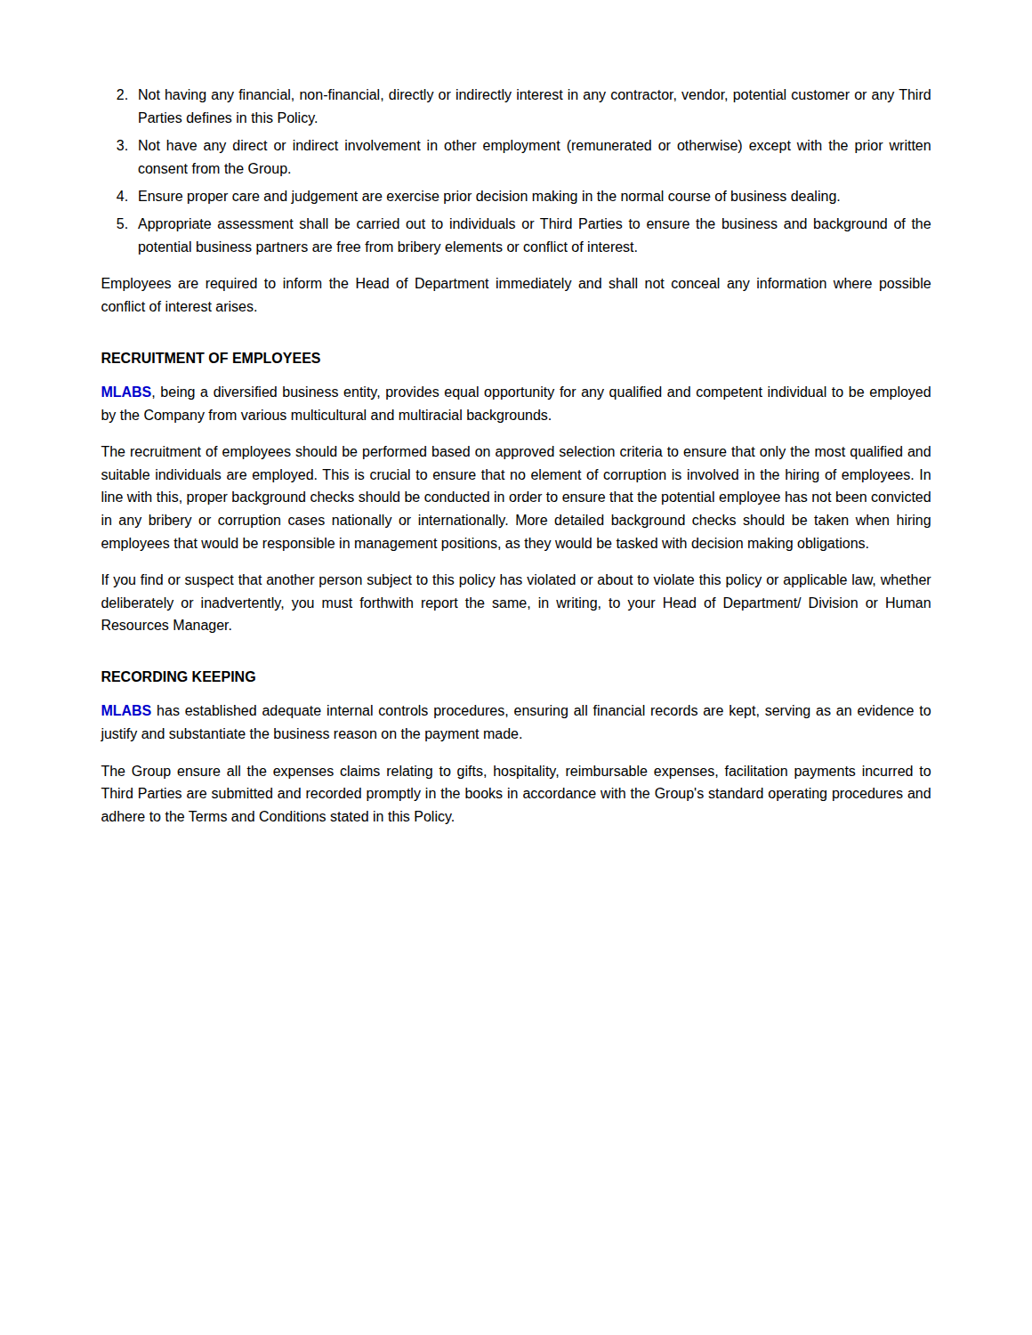Not having any financial, non-financial, directly or indirectly interest in any contractor, vendor, potential customer or any Third Parties defines in this Policy.
Not have any direct or indirect involvement in other employment (remunerated or otherwise) except with the prior written consent from the Group.
Ensure proper care and judgement are exercise prior decision making in the normal course of business dealing.
Appropriate assessment shall be carried out to individuals or Third Parties to ensure the business and background of the potential business partners are free from bribery elements or conflict of interest.
Employees are required to inform the Head of Department immediately and shall not conceal any information where possible conflict of interest arises.
Recruitment of Employees
MLABS, being a diversified business entity, provides equal opportunity for any qualified and competent individual to be employed by the Company from various multicultural and multiracial backgrounds.
The recruitment of employees should be performed based on approved selection criteria to ensure that only the most qualified and suitable individuals are employed. This is crucial to ensure that no element of corruption is involved in the hiring of employees. In line with this, proper background checks should be conducted in order to ensure that the potential employee has not been convicted in any bribery or corruption cases nationally or internationally. More detailed background checks should be taken when hiring employees that would be responsible in management positions, as they would be tasked with decision making obligations.
If you find or suspect that another person subject to this policy has violated or about to violate this policy or applicable law, whether deliberately or inadvertently, you must forthwith report the same, in writing, to your Head of Department/ Division or Human Resources Manager.
Recording Keeping
MLABS has established adequate internal controls procedures, ensuring all financial records are kept, serving as an evidence to justify and substantiate the business reason on the payment made.
The Group ensure all the expenses claims relating to gifts, hospitality, reimbursable expenses, facilitation payments incurred to Third Parties are submitted and recorded promptly in the books in accordance with the Group's standard operating procedures and adhere to the Terms and Conditions stated in this Policy.